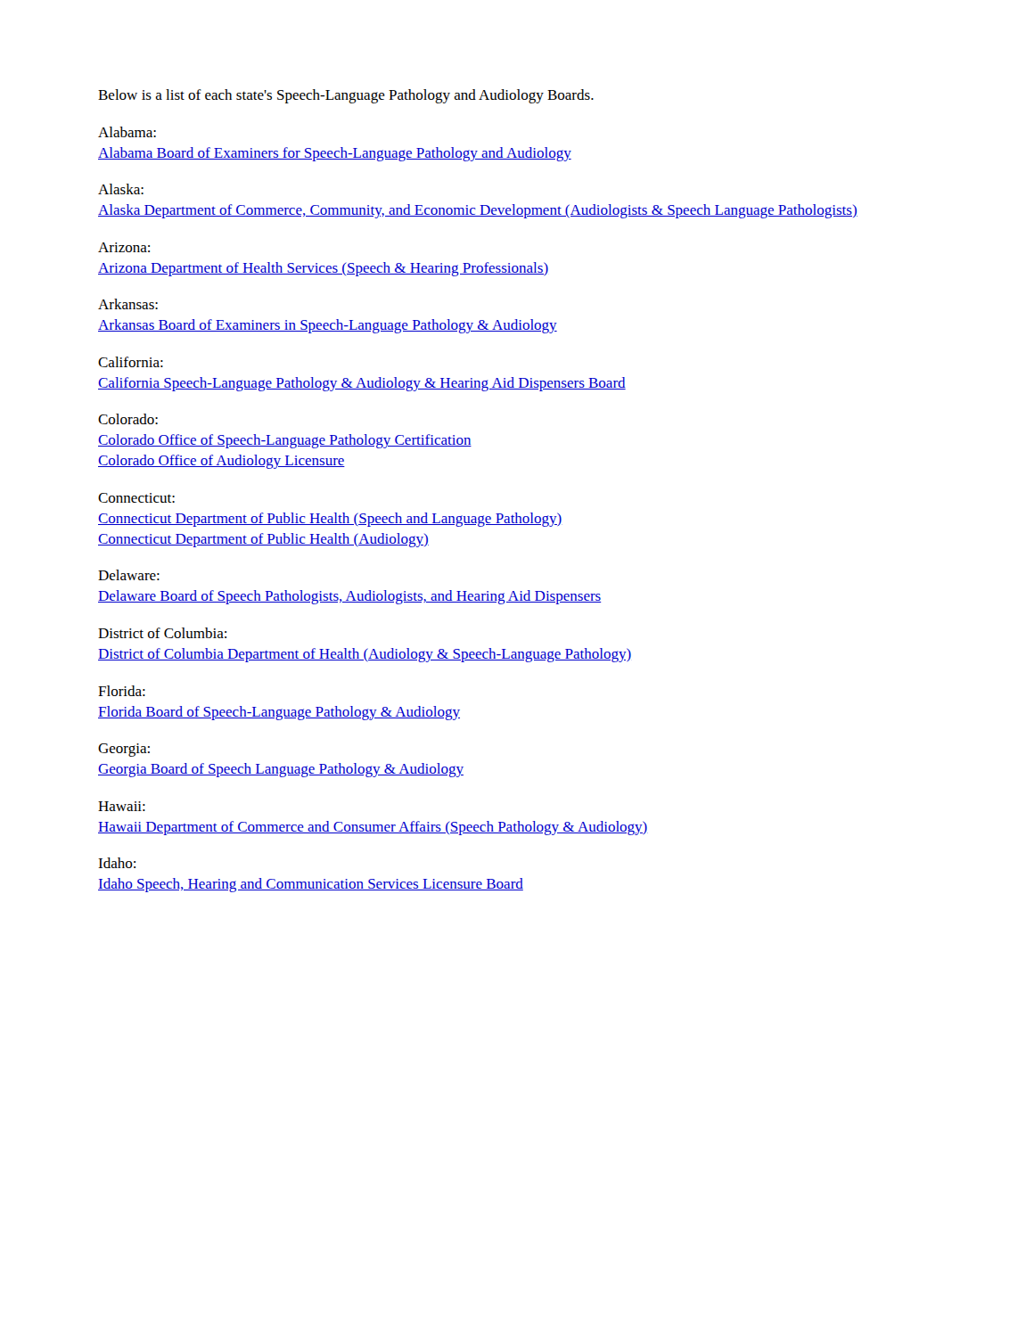Below is a list of each state's Speech-Language Pathology and Audiology Boards.
Alabama:
Alabama Board of Examiners for Speech-Language Pathology and Audiology
Alaska:
Alaska Department of Commerce, Community, and Economic Development (Audiologists & Speech Language Pathologists)
Arizona:
Arizona Department of Health Services (Speech & Hearing Professionals)
Arkansas:
Arkansas Board of Examiners in Speech-Language Pathology & Audiology
California:
California Speech-Language Pathology & Audiology & Hearing Aid Dispensers Board
Colorado:
Colorado Office of Speech-Language Pathology Certification
Colorado Office of Audiology Licensure
Connecticut:
Connecticut Department of Public Health (Speech and Language Pathology)
Connecticut Department of Public Health (Audiology)
Delaware:
Delaware Board of Speech Pathologists, Audiologists, and Hearing Aid Dispensers
District of Columbia:
District of Columbia Department of Health (Audiology & Speech-Language Pathology)
Florida:
Florida Board of Speech-Language Pathology & Audiology
Georgia:
Georgia Board of Speech Language Pathology & Audiology
Hawaii:
Hawaii Department of Commerce and Consumer Affairs (Speech Pathology & Audiology)
Idaho:
Idaho Speech, Hearing and Communication Services Licensure Board